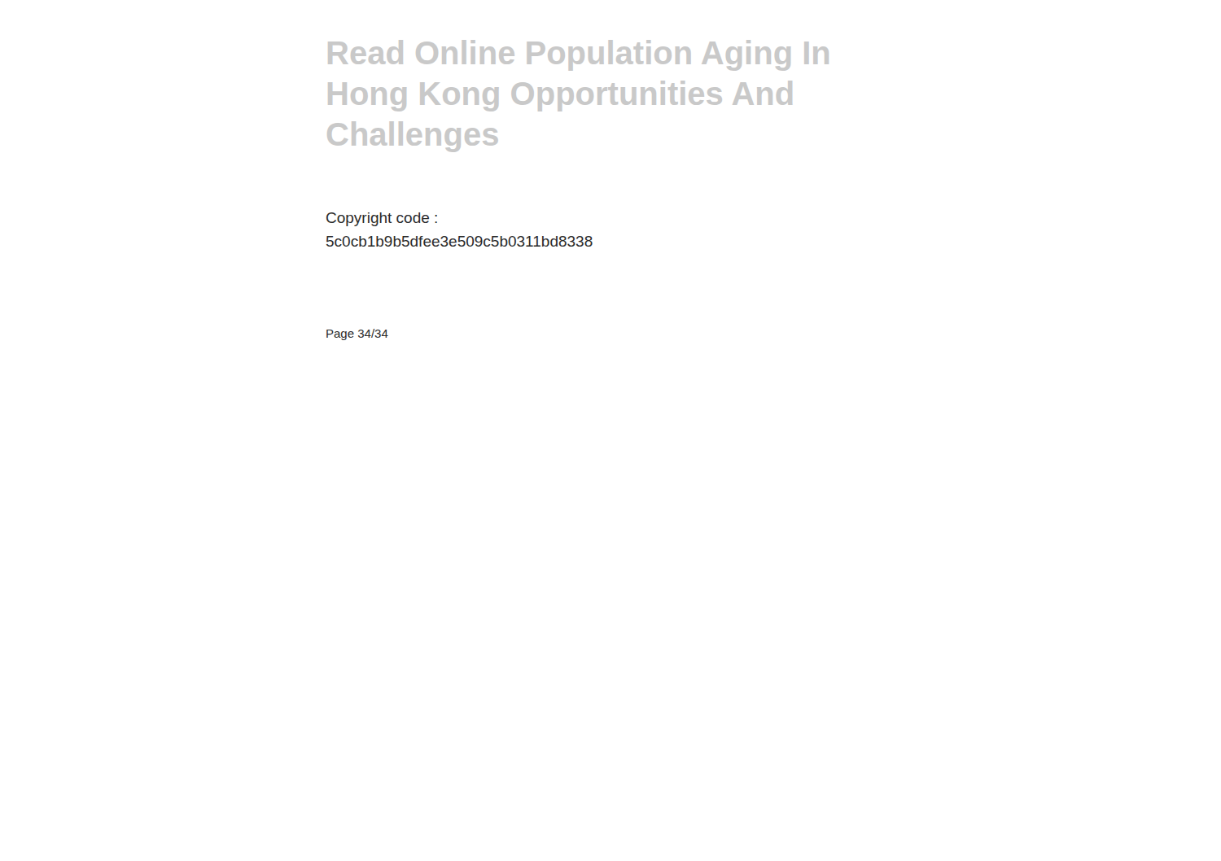Read Online Population Aging In Hong Kong Opportunities And Challenges
Copyright code : 5c0cb1b9b5dfee3e509c5b0311bd8338
Page 34/34